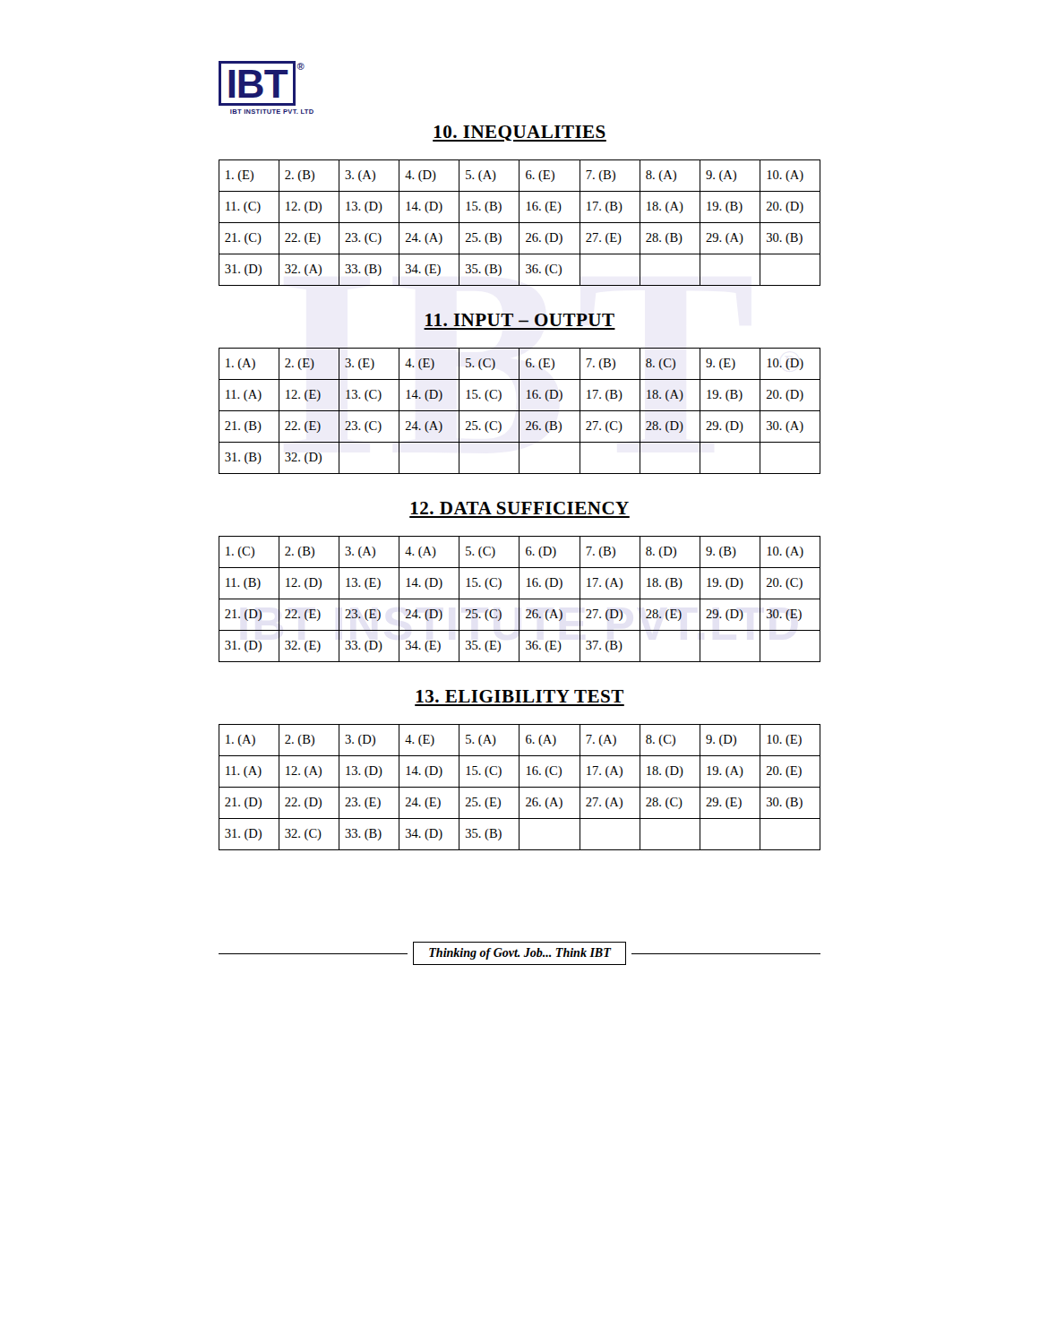IBT
®
IBT INSTITUTE PVT.LTD
IBT®
IBT INSTITUTE PVT. LTD
10. INEQUALITIES
| 1. (E) | 2. (B) | 3. (A) | 4. (D) | 5. (A) | 6. (E) | 7. (B) | 8. (A) | 9. (A) | 10. (A) |
| 11. (C) | 12. (D) | 13. (D) | 14. (D) | 15. (B) | 16. (E) | 17. (B) | 18. (A) | 19. (B) | 20. (D) |
| 21. (C) | 22. (E) | 23. (C) | 24. (A) | 25. (B) | 26. (D) | 27. (E) | 28. (B) | 29. (A) | 30. (B) |
| 31. (D) | 32. (A) | 33. (B) | 34. (E) | 35. (B) | 36. (C) | | | | |
11. INPUT – OUTPUT
| 1. (A) | 2. (E) | 3. (E) | 4. (E) | 5. (C) | 6. (E) | 7. (B) | 8. (C) | 9. (E) | 10. (D) |
| 11. (A) | 12. (E) | 13. (C) | 14. (D) | 15. (C) | 16. (D) | 17. (B) | 18. (A) | 19. (B) | 20. (D) |
| 21. (B) | 22. (E) | 23. (C) | 24. (A) | 25. (C) | 26. (B) | 27. (C) | 28. (D) | 29. (D) | 30. (A) |
| 31. (B) | 32. (D) | | | | | | | | |
12. DATA SUFFICIENCY
| 1. (C) | 2. (B) | 3. (A) | 4. (A) | 5. (C) | 6. (D) | 7. (B) | 8. (D) | 9. (B) | 10. (A) |
| 11. (B) | 12. (D) | 13. (E) | 14. (D) | 15. (C) | 16. (D) | 17. (A) | 18. (B) | 19. (D) | 20. (C) |
| 21. (D) | 22. (E) | 23. (E) | 24. (D) | 25. (C) | 26. (A) | 27. (D) | 28. (E) | 29. (D) | 30. (E) |
| 31. (D) | 32. (E) | 33. (D) | 34. (E) | 35. (E) | 36. (E) | 37. (B) | | | |
13. ELIGIBILITY TEST
| 1. (A) | 2. (B) | 3. (D) | 4. (E) | 5. (A) | 6. (A) | 7. (A) | 8. (C) | 9. (D) | 10. (E) |
| 11. (A) | 12. (A) | 13. (D) | 14. (D) | 15. (C) | 16. (C) | 17. (A) | 18. (D) | 19. (A) | 20. (E) |
| 21. (D) | 22. (D) | 23. (E) | 24. (E) | 25. (E) | 26. (A) | 27. (A) | 28. (C) | 29. (E) | 30. (B) |
| 31. (D) | 32. (C) | 33. (B) | 34. (D) | 35. (B) | | | | | |
Thinking of Govt. Job... Think IBT